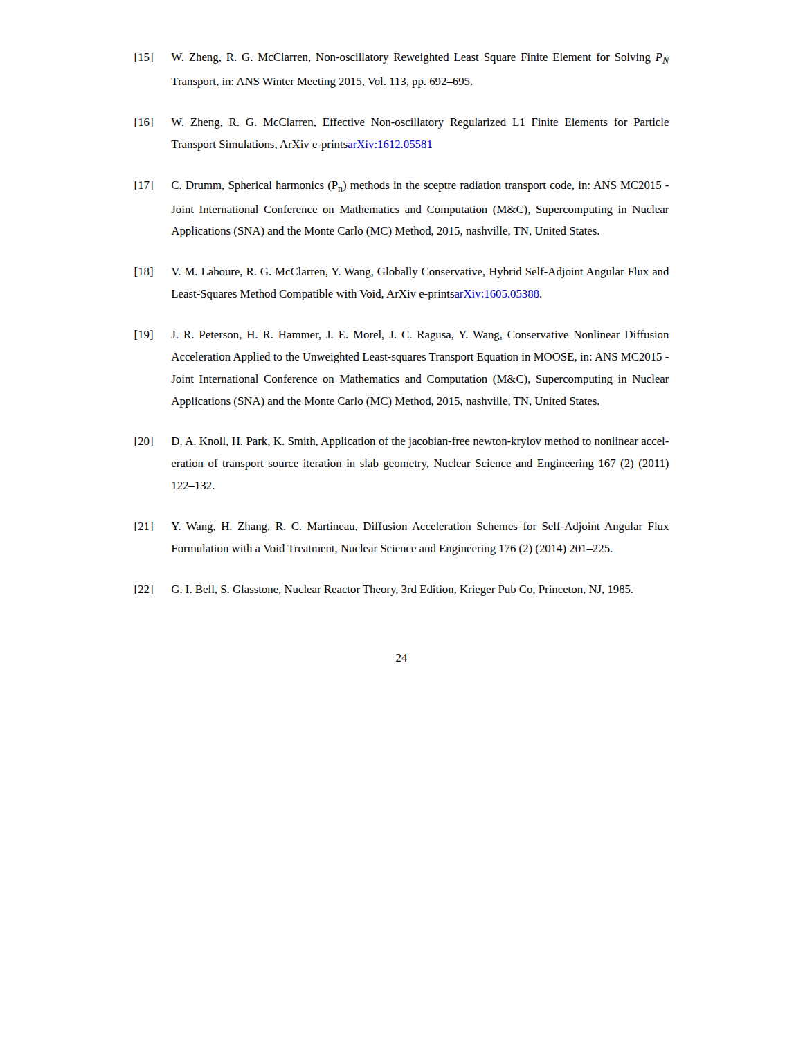[15] W. Zheng, R. G. McClarren, Non-oscillatory Reweighted Least Square Finite Element for Solving PN Transport, in: ANS Winter Meeting 2015, Vol. 113, pp. 692–695.
[16] W. Zheng, R. G. McClarren, Effective Non-oscillatory Regularized L1 Finite Elements for Particle Transport Simulations, ArXiv e-printsarXiv:1612.05581
[17] C. Drumm, Spherical harmonics (Pn) methods in the sceptre radiation transport code, in: ANS MC2015 - Joint International Conference on Mathematics and Computation (M&C), Supercomputing in Nuclear Applications (SNA) and the Monte Carlo (MC) Method, 2015, nashville, TN, United States.
[18] V. M. Laboure, R. G. McClarren, Y. Wang, Globally Conservative, Hybrid Self-Adjoint Angular Flux and Least-Squares Method Compatible with Void, ArXiv e-printsarXiv:1605.05388.
[19] J. R. Peterson, H. R. Hammer, J. E. Morel, J. C. Ragusa, Y. Wang, Conservative Nonlinear Diffusion Acceleration Applied to the Unweighted Least-squares Transport Equation in MOOSE, in: ANS MC2015 - Joint International Conference on Mathematics and Computation (M&C), Supercomputing in Nuclear Applications (SNA) and the Monte Carlo (MC) Method, 2015, nashville, TN, United States.
[20] D. A. Knoll, H. Park, K. Smith, Application of the jacobian-free newton-krylov method to nonlinear acceleration of transport source iteration in slab geometry, Nuclear Science and Engineering 167 (2) (2011) 122–132.
[21] Y. Wang, H. Zhang, R. C. Martineau, Diffusion Acceleration Schemes for Self-Adjoint Angular Flux Formulation with a Void Treatment, Nuclear Science and Engineering 176 (2) (2014) 201–225.
[22] G. I. Bell, S. Glasstone, Nuclear Reactor Theory, 3rd Edition, Krieger Pub Co, Princeton, NJ, 1985.
24